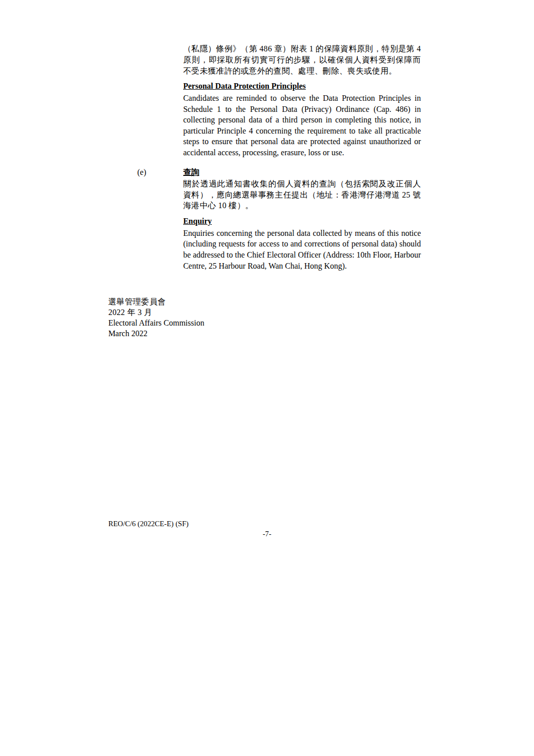（私隱）條例》（第 486 章）附表 1 的保障資料原則，特別是第 4 原則，即採取所有切實可行的步驟，以確保個人資料受到保障而不受未獲准許的或意外的查閱、處理、刪除、喪失或使用。
Personal Data Protection Principles
Candidates are reminded to observe the Data Protection Principles in Schedule 1 to the Personal Data (Privacy) Ordinance (Cap. 486) in collecting personal data of a third person in completing this notice, in particular Principle 4 concerning the requirement to take all practicable steps to ensure that personal data are protected against unauthorized or accidental access, processing, erasure, loss or use.
(e)
查詢
關於透過此通知書收集的個人資料的查詢（包括索閱及改正個人資料），應向總選舉事務主任提出（地址：香港灣仔港灣道 25 號海港中心 10 樓）。
Enquiry
Enquiries concerning the personal data collected by means of this notice (including requests for access to and corrections of personal data) should be addressed to the Chief Electoral Officer (Address: 10th Floor, Harbour Centre, 25 Harbour Road, Wan Chai, Hong Kong).
選舉管理委員會
2022 年 3 月
Electoral Affairs Commission
March 2022
REO/C/6 (2022CE-E) (SF)
-7-